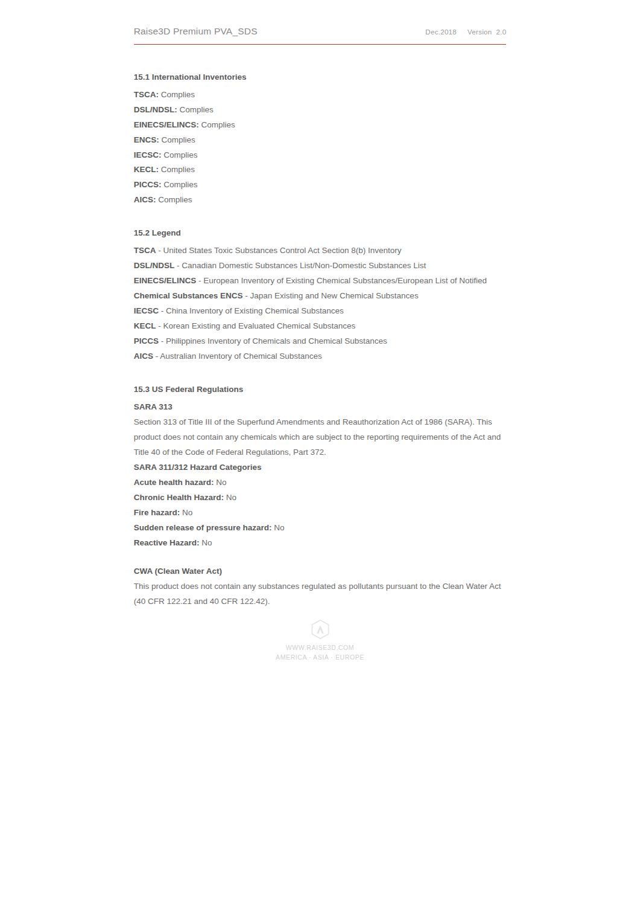Raise3D Premium PVA_SDS
Dec.2018Version 2.0
15.1 International Inventories
TSCA: Complies
DSL/NDSL: Complies
EINECS/ELINCS: Complies
ENCS: Complies
IECSC: Complies
KECL: Complies
PICCS: Complies
AICS: Complies
15.2 Legend
TSCA - United States Toxic Substances Control Act Section 8(b) Inventory
DSL/NDSL - Canadian Domestic Substances List/Non-Domestic Substances List
EINECS/ELINCS - European Inventory of Existing Chemical Substances/European List of Notified
Chemical Substances ENCS - Japan Existing and New Chemical Substances
IECSC - China Inventory of Existing Chemical Substances
KECL - Korean Existing and Evaluated Chemical Substances
PICCS - Philippines Inventory of Chemicals and Chemical Substances
AICS - Australian Inventory of Chemical Substances
15.3 US Federal Regulations
SARA 313
Section 313 of Title III of the Superfund Amendments and Reauthorization Act of 1986 (SARA). This product does not contain any chemicals which are subject to the reporting requirements of the Act and Title 40 of the Code of Federal Regulations, Part 372.
SARA 311/312 Hazard Categories
Acute health hazard: No
Chronic Health Hazard: No
Fire hazard: No
Sudden release of pressure hazard: No
Reactive Hazard: No
CWA (Clean Water Act)
This product does not contain any substances regulated as pollutants pursuant to the Clean Water Act (40 CFR 122.21 and 40 CFR 122.42).
WWW.RAISE3D.COM
AMERICA · ASIA · EUROPE